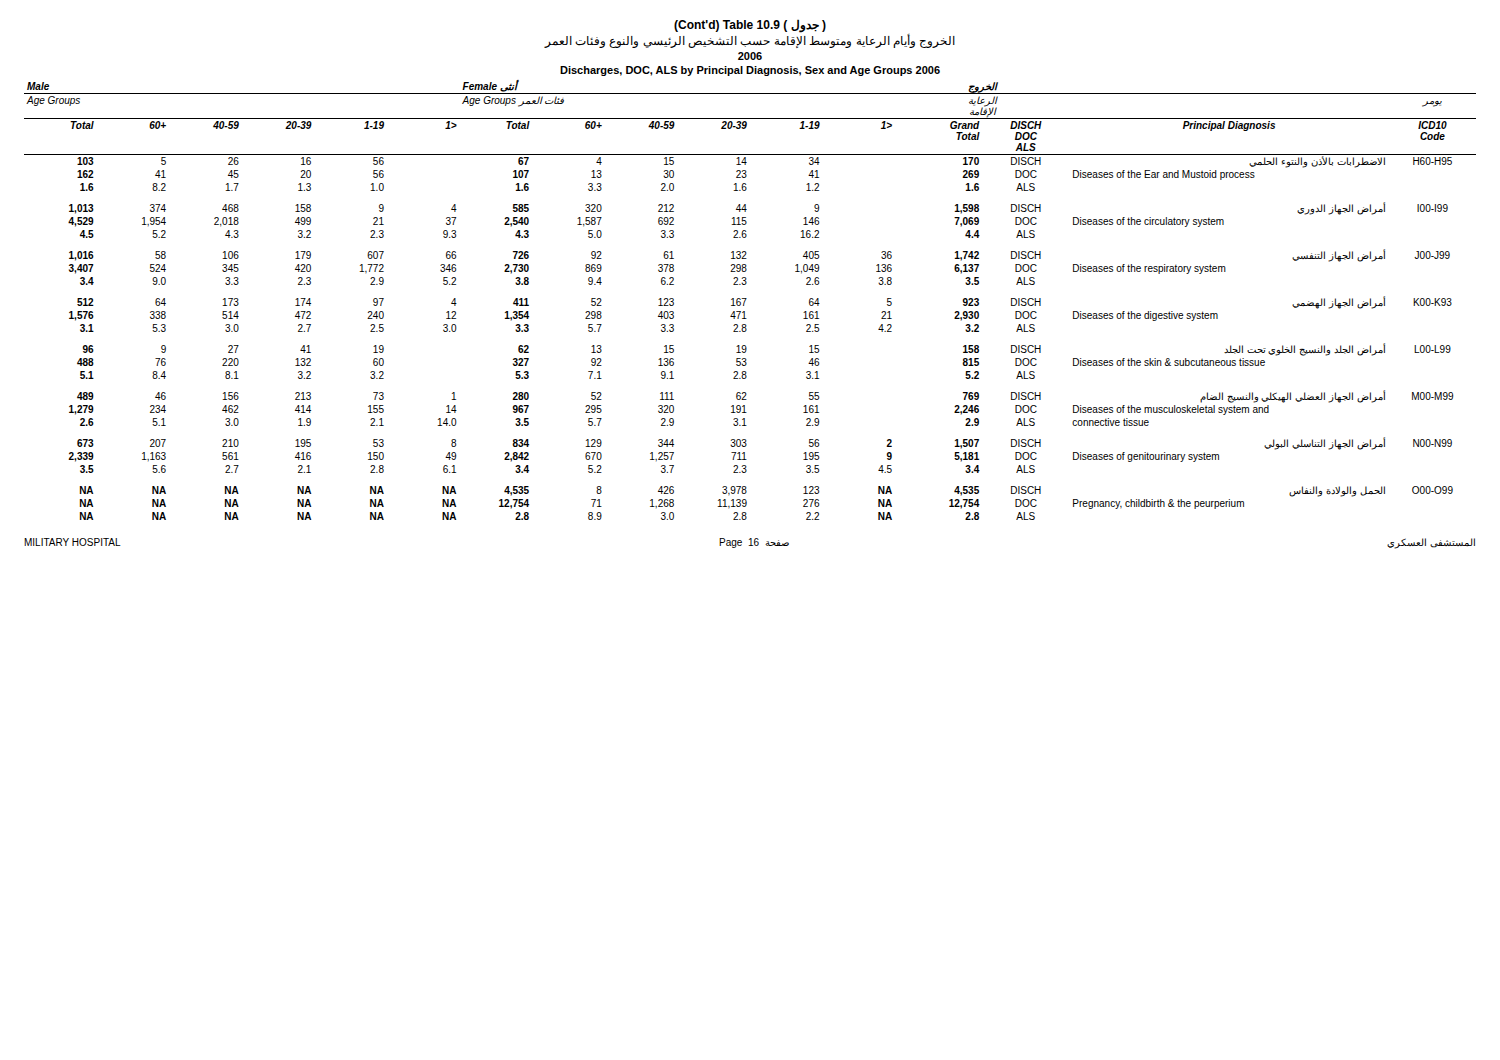(Cont'd) Table 10.9 ( جدول )
الخروج وأيام الرعاية ومتوسط الإقامة حسب التشخيص الرئيسي والنوع وفئات العمر
2006
Discharges, DOC, ALS by Principal Diagnosis, Sex and Age Groups 2006
| Male | Female أنثى | الخروج | | |
| Age Groups | Age Groups فئات العمر | الرعاية الإقامة | | يومر |
| Total | 60+ | 40-59 | 20-39 | 1-19 | 1> | Total | 60+ | 40-59 | 20-39 | 1-19 | 1> | Grand Total | DISCH DOC ALS | Principal Diagnosis | ICD10 Code |
| 103 | 5 | 26 | 16 | 56 | | 67 | 4 | 15 | 14 | 34 | | 170 | DISCH | الاضطرابات بالأذن والنتوء الحلمي | H60-H95 |
| 162 | 41 | 45 | 20 | 56 | | 107 | 13 | 30 | 23 | 41 | | 269 | DOC | Diseases of the Ear and Mustoid process | |
| 1.6 | 8.2 | 1.7 | 1.3 | 1.0 | | 1.6 | 3.3 | 2.0 | 1.6 | 1.2 | | 1.6 | ALS | | |
| 1,013 | 374 | 468 | 158 | 9 | 4 | 585 | 320 | 212 | 44 | 9 | | 1,598 | DISCH | أمراض الجهاز الدوري | I00-I99 |
| 4,529 | 1,954 | 2,018 | 499 | 21 | 37 | 2,540 | 1,587 | 692 | 115 | 146 | | 7,069 | DOC | Diseases of the circulatory system | |
| 4.5 | 5.2 | 4.3 | 3.2 | 2.3 | 9.3 | 4.3 | 5.0 | 3.3 | 2.6 | 16.2 | | 4.4 | ALS | | |
| 1,016 | 58 | 106 | 179 | 607 | 66 | 726 | 92 | 61 | 132 | 405 | 36 | 1,742 | DISCH | أمراض الجهاز التنفسي | J00-J99 |
| 3,407 | 524 | 345 | 420 | 1,772 | 346 | 2,730 | 869 | 378 | 298 | 1,049 | 136 | 6,137 | DOC | Diseases of the respiratory system | |
| 3.4 | 9.0 | 3.3 | 2.3 | 2.9 | 5.2 | 3.8 | 9.4 | 6.2 | 2.3 | 2.6 | 3.8 | 3.5 | ALS | | |
| 512 | 64 | 173 | 174 | 97 | 4 | 411 | 52 | 123 | 167 | 64 | 5 | 923 | DISCH | أمراض الجهاز الهضمي | K00-K93 |
| 1,576 | 338 | 514 | 472 | 240 | 12 | 1,354 | 298 | 403 | 471 | 161 | 21 | 2,930 | DOC | Diseases of the digestive system | |
| 3.1 | 5.3 | 3.0 | 2.7 | 2.5 | 3.0 | 3.3 | 5.7 | 3.3 | 2.8 | 2.5 | 4.2 | 3.2 | ALS | | |
| 96 | 9 | 27 | 41 | 19 | | 62 | 13 | 15 | 19 | 15 | | 158 | DISCH | أمراض الجلد والنسيج الخلوي تحت الجلد | L00-L99 |
| 488 | 76 | 220 | 132 | 60 | | 327 | 92 | 136 | 53 | 46 | | 815 | DOC | Diseases of the skin & subcutaneous tissue | |
| 5.1 | 8.4 | 8.1 | 3.2 | 3.2 | | 5.3 | 7.1 | 9.1 | 2.8 | 3.1 | | 5.2 | ALS | | |
| 489 | 46 | 156 | 213 | 73 | 1 | 280 | 52 | 111 | 62 | 55 | | 769 | DISCH | أمراض الجهاز العضلي الهيكلي والنسيج الضام | M00-M99 |
| 1,279 | 234 | 462 | 414 | 155 | 14 | 967 | 295 | 320 | 191 | 161 | | 2,246 | DOC | Diseases of the musculoskeletal system and | |
| 2.6 | 5.1 | 3.0 | 1.9 | 2.1 | 14.0 | 3.5 | 5.7 | 2.9 | 3.1 | 2.9 | | 2.9 | ALS | connective tissue | |
| 673 | 207 | 210 | 195 | 53 | 8 | 834 | 129 | 344 | 303 | 56 | 2 | 1,507 | DISCH | أمراض الجهاز التناسلي البولي | N00-N99 |
| 2,339 | 1,163 | 561 | 416 | 150 | 49 | 2,842 | 670 | 1,257 | 711 | 195 | 9 | 5,181 | DOC | Diseases of genitourinary system | |
| 3.5 | 5.6 | 2.7 | 2.1 | 2.8 | 6.1 | 3.4 | 5.2 | 3.7 | 2.3 | 3.5 | 4.5 | 3.4 | ALS | | |
| NA | NA | NA | NA | NA | NA | 4,535 | 8 | 426 | 3,978 | 123 | NA | 4,535 | DISCH | الحمل والولادة والنفاس | O00-O99 |
| NA | NA | NA | NA | NA | NA | 12,754 | 71 | 1,268 | 11,139 | 276 | NA | 12,754 | DOC | Pregnancy, childbirth & the peurperium | |
| NA | NA | NA | NA | NA | NA | 2.8 | 8.9 | 3.0 | 2.8 | 2.2 | NA | 2.8 | ALS | | |
MILITARY HOSPITAL
Page 16 صفحة
المستشفى العسكري